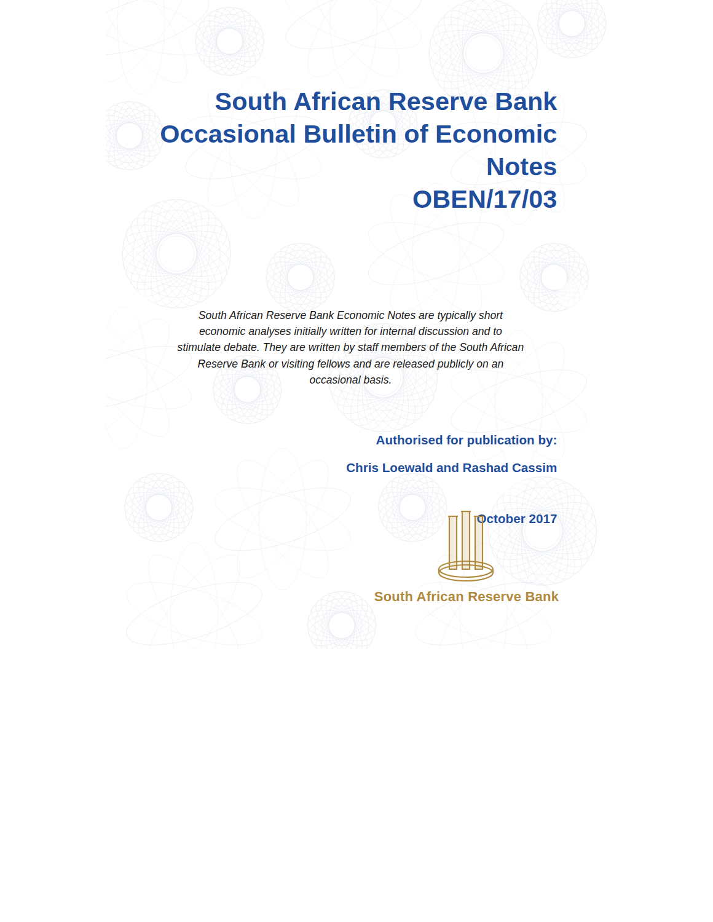South African Reserve Bank Occasional Bulletin of Economic Notes OBEN/17/03
South African Reserve Bank Economic Notes are typically short economic analyses initially written for internal discussion and to stimulate debate. They are written by staff members of the South African Reserve Bank or visiting fellows and are released publicly on an occasional basis.
Authorised for publication by:
Chris Loewald and Rashad Cassim
October 2017
South African Reserve Bank